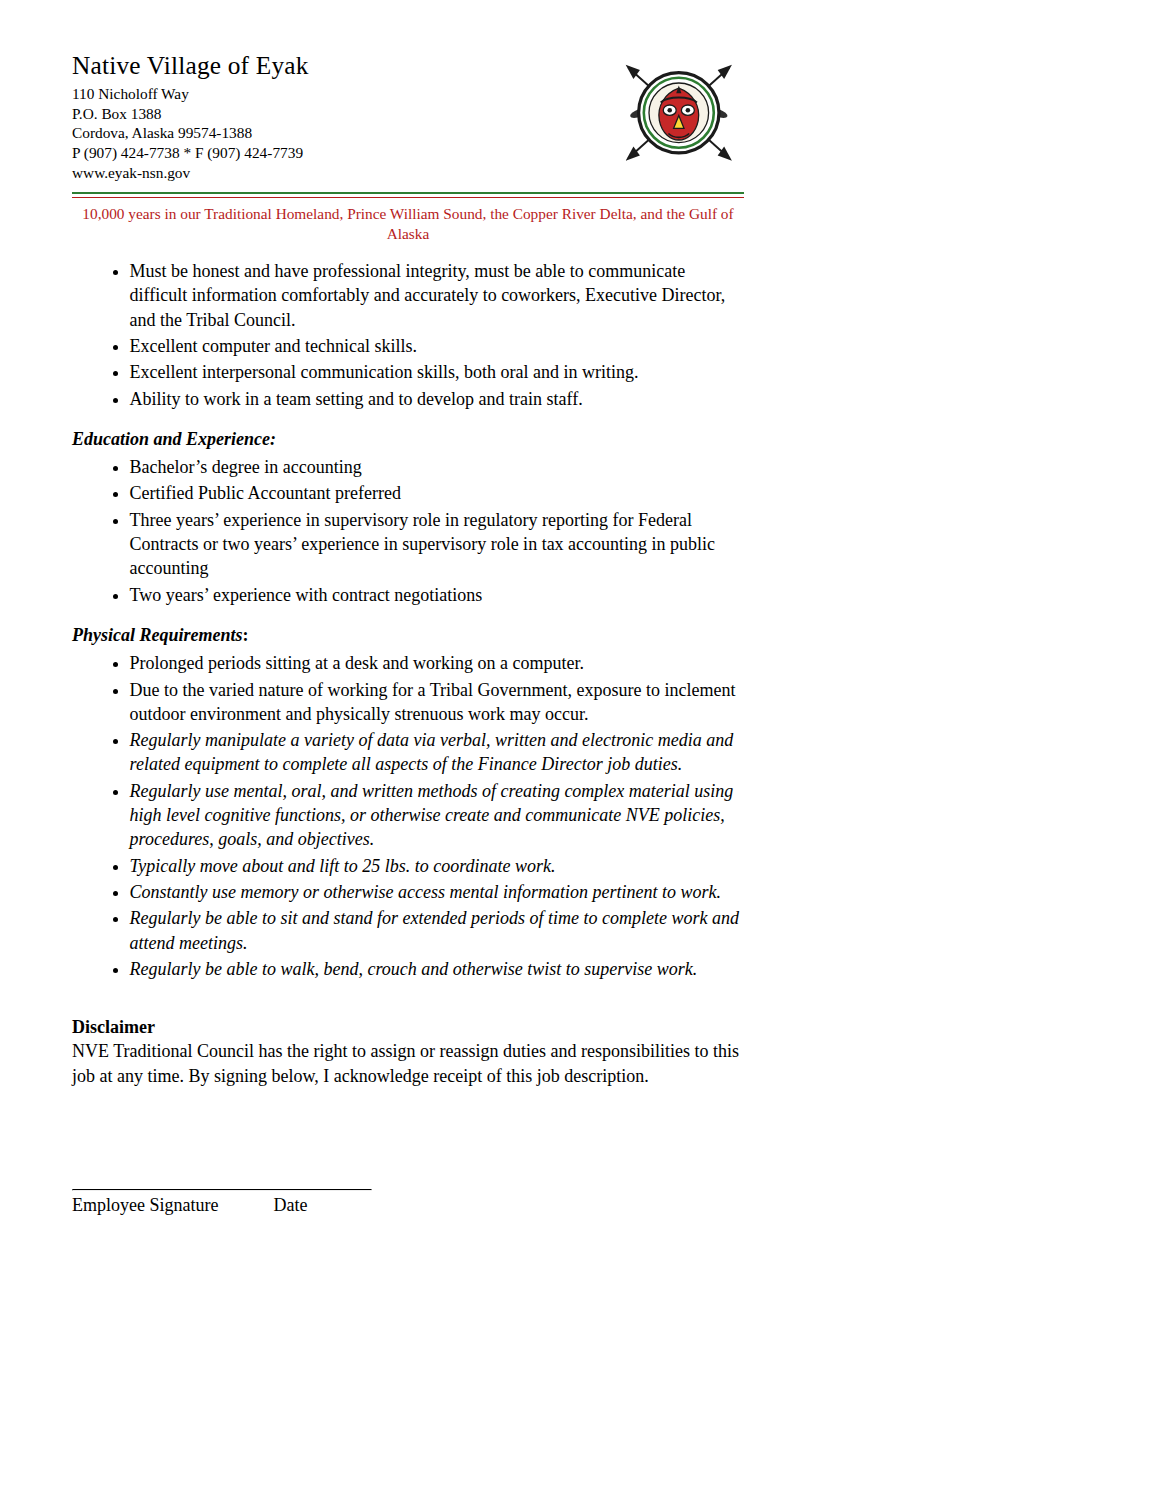Native Village of Eyak
110 Nicholoff Way P.O. Box 1388 Cordova, Alaska 99574-1388 P (907) 424-7738 * F (907) 424-7739 www.eyak-nsn.gov
10,000 years in our Traditional Homeland, Prince William Sound, the Copper River Delta, and the Gulf of Alaska
Must be honest and have professional integrity, must be able to communicate difficult information comfortably and accurately to coworkers, Executive Director, and the Tribal Council.
Excellent computer and technical skills.
Excellent interpersonal communication skills, both oral and in writing.
Ability to work in a team setting and to develop and train staff.
Education and Experience:
Bachelor’s degree in accounting
Certified Public Accountant preferred
Three years’ experience in supervisory role in regulatory reporting for Federal Contracts or two years’ experience in supervisory role in tax accounting in public accounting
Two years’ experience with contract negotiations
Physical Requirements:
Prolonged periods sitting at a desk and working on a computer.
Due to the varied nature of working for a Tribal Government, exposure to inclement outdoor environment and physically strenuous work may occur.
Regularly manipulate a variety of data via verbal, written and electronic media and related equipment to complete all aspects of the Finance Director job duties.
Regularly use mental, oral, and written methods of creating complex material using high level cognitive functions, or otherwise create and communicate NVE policies, procedures, goals, and objectives.
Typically move about and lift to 25 lbs. to coordinate work.
Constantly use memory or otherwise access mental information pertinent to work.
Regularly be able to sit and stand for extended periods of time to complete work and attend meetings.
Regularly be able to walk, bend, crouch and otherwise twist to supervise work.
Disclaimer
NVE Traditional Council has the right to assign or reassign duties and responsibilities to this job at any time. By signing below, I acknowledge receipt of this job description.
Employee Signature Date